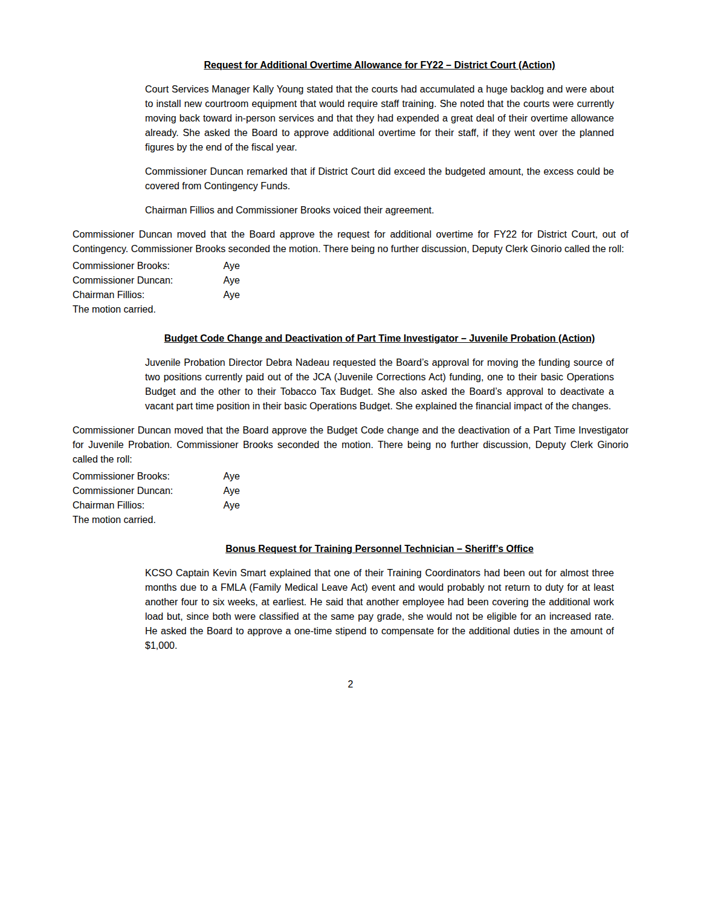Request for Additional Overtime Allowance for FY22 – District Court (Action)
Court Services Manager Kally Young stated that the courts had accumulated a huge backlog and were about to install new courtroom equipment that would require staff training. She noted that the courts were currently moving back toward in-person services and that they had expended a great deal of their overtime allowance already. She asked the Board to approve additional overtime for their staff, if they went over the planned figures by the end of the fiscal year.
Commissioner Duncan remarked that if District Court did exceed the budgeted amount, the excess could be covered from Contingency Funds.
Chairman Fillios and Commissioner Brooks voiced their agreement.
Commissioner Duncan moved that the Board approve the request for additional overtime for FY22 for District Court, out of Contingency. Commissioner Brooks seconded the motion. There being no further discussion, Deputy Clerk Ginorio called the roll:
Commissioner Brooks: Aye
Commissioner Duncan: Aye
Chairman Fillios: Aye
The motion carried.
Budget Code Change and Deactivation of Part Time Investigator – Juvenile Probation (Action)
Juvenile Probation Director Debra Nadeau requested the Board’s approval for moving the funding source of two positions currently paid out of the JCA (Juvenile Corrections Act) funding, one to their basic Operations Budget and the other to their Tobacco Tax Budget. She also asked the Board’s approval to deactivate a vacant part time position in their basic Operations Budget. She explained the financial impact of the changes.
Commissioner Duncan moved that the Board approve the Budget Code change and the deactivation of a Part Time Investigator for Juvenile Probation. Commissioner Brooks seconded the motion. There being no further discussion, Deputy Clerk Ginorio called the roll:
Commissioner Brooks: Aye
Commissioner Duncan: Aye
Chairman Fillios: Aye
The motion carried.
Bonus Request for Training Personnel Technician – Sheriff’s Office
KCSO Captain Kevin Smart explained that one of their Training Coordinators had been out for almost three months due to a FMLA (Family Medical Leave Act) event and would probably not return to duty for at least another four to six weeks, at earliest. He said that another employee had been covering the additional work load but, since both were classified at the same pay grade, she would not be eligible for an increased rate. He asked the Board to approve a one-time stipend to compensate for the additional duties in the amount of $1,000.
2